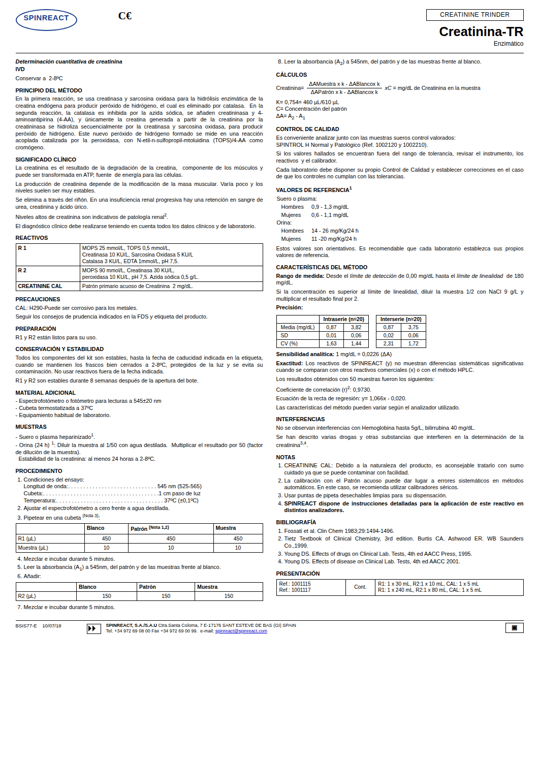SPINREACT
C€
CREATININE TRINDER
Creatinina-TR
Enzimático
Determinación cuantitativa de creatinina
IVD
Conservar a 2-8ºC
PRINCIPIO DEL MÉTODO
En la primera reacción, se usa creatinasa y sarcosina oxidasa para la hidrólisis enzimática de la creatina endógena para producir peróxido de hidrógeno, el cual es eliminado por catalasa. En la segunda reacción, la catalasa es inhibida por la azida sódica, se añaden creatininasa y 4-aminoantipirina (4-AA), y únicamente la creatina generada a partir de la creatinina por la creatininasa se hidroliza secuencialmente por la creatinasa y sarcosina oxidasa, para producir peróxido de hidrógeno. Este nuevo peróxido de hidrógeno formado se mide en una reacción acoplada catalizada por la peroxidasa, con N-etil-n-sulfopropil-mtoluidina (TOPS)/4-AA como cromógeno.
SIGNIFICADO CLÍNICO
La creatinina es el resultado de la degradación de la creatina, componente de los músculos y puede ser transformada en ATP, fuente de energía para las células.
La producción de creatinina depende de la modificación de la masa muscular. Varía poco y los niveles suelen ser muy estables.
Se elimina a través del riñón. En una insuficiencia renal progresiva hay una retención en sangre de urea, creatinina y ácido úrico.
Niveles altos de creatinina son indicativos de patología renal2.
El diagnóstico clínico debe realizarse teniendo en cuenta todos los datos clínicos y de laboratorio.
REACTIVOS
| R 1 | MOPS 25 mmol/L, TOPS 0,5 mmol/L, Creatinasa 10 KU/L, Sarcosina Oxidasa 5 KU/L Catalasa 3 KU/L, EDTA 1mmol/L, pH 7,5. |
| R 2 | MOPS 90 mmol/L, Creatinasa 30 KU/L, peroxidasa 10 KU/L, pH 7,5. Azida sódica 0,5 g/L. |
| CREATININE CAL | Patrón primario acuoso de Creatinina 2 mg/dL. |
PRECAUCIONES
CAL: H290-Puede ser corrosivo para los metales.
Seguir los consejos de prudencia indicados en la FDS y etiqueta del producto.
PREPARACIÓN
R1 y R2 están listos para su uso.
CONSERVACIÓN Y ESTABILIDAD
Todos los componentes del kit son estables, hasta la fecha de caducidad indicada en la etiqueta, cuando se mantienen los frascos bien cerrados a 2-8ºC, protegidos de la luz y se evita su contaminación. No usar reactivos fuera de la fecha indicada.
R1 y R2 son estables durante 8 semanas después de la apertura del bote.
MATERIAL ADICIONAL
- Espectrofotómetro o fotómetro para lecturas a 545±20 nm
- Cubeta termostatizada a 37ºC
- Equipamiento habitual de laboratorio.
MUESTRAS
- Suero o plasma heparinizado1.
- Orina (24 h) 1: Diluir la muestra al 1/50 con agua destilada. Multiplicar el resultado por 50 (factor de dilución de la muestra).
Estabilidad de la creatinina: al menos 24 horas a 2-8ºC.
PROCEDIMIENTO
Condiciones del ensayo:
Longitud de onda:. . . . . . . . . . . . . . . . . . . . . . . . . . . . . 545 nm (525-565)
Cubeta:. . . . . . . . . . . . . . . . . . . . . . . . . . . . . . . . . . . . . . 1 cm paso de luz
Temperatura:. . . . . . . . . . . . . . . . . . . . . . . . . . . . . . . . . . . 37ºC (±0,1ºC)
Ajustar el espectrofotómetro a cero frente a agua destilada.
Pipetear en una cubeta (Nota 3):
| | Blanco | Patrón (Nota 1,2) | Muestra |
| --- | --- | --- | --- |
| R1 (µL) | 450 | 450 | 450 |
| Muestra (µL) | 10 | 10 | 10 |
Mezclar e incubar durante 5 minutos.
Leer la absorbancia (A1) a 545nm, del patrón y de las muestras frente al blanco.
Añadir:
| | Blanco | Patrón | Muestra |
| --- | --- | --- | --- |
| R2 (µL) | 150 | 150 | 150 |
Mezclar e incubar durante 5 minutos.
Leer la absorbancia (A2) a 545nm, del patrón y de las muestras frente al blanco.
CÁLCULOS
Creatinina= ΔAMuestra x k - ΔABlancox k ΔAPatrón x k - ΔABlancox k xC = mg/dL de Creatinina en la muestra
K= 0,754= 460 µL/610 µL
C= Concentración del patrón
ΔA= A2 - A1
CONTROL DE CALIDAD
Es conveniente analizar junto con las muestras sueros control valorados:
SPINTROL H Normal y Patológico (Ref. 1002120 y 1002210).
Si los valores hallados se encuentran fuera del rango de tolerancia, revisar el instrumento, los reactivos y el calibrador.
Cada laboratorio debe disponer su propio Control de Calidad y establecer correcciones en el caso de que los controles no cumplan con las tolerancias.
VALORES DE REFERENCIA1
| Suero o plasma: |
| Hombres | 0,9 - 1,3 mg/dL |
| Mujeres | 0,6 - 1,1 mg/dL |
| Orina: |
| Hombres | 14 - 26 mg/Kg/24 h |
| Mujeres | 11 -20 mg/Kg/24 h |
Estos valores son orientativos. Es recomendable que cada laboratorio establezca sus propios valores de referencia.
CARACTERÍSTICAS DEL MÉTODO
Rango de medida: Desde el límite de detección de 0,00 mg/dL hasta el límite de linealidad de 180 mg/dL.
Si la concentración es superior al límite de linealidad, diluir la muestra 1/2 con NaCl 9 g/L y multiplicar el resultado final por 2.
Precisión:
| | Intraserie (n=20) |
| --- | --- |
| Media (mg/dL) | 0,87 | 3,82 |
| SD | 0,01 | 0,06 |
| CV (%) | 1,63 | 1,44 |
| Interserie (n=20) |
| --- |
| 0,87 | 3,75 |
| 0,02 | 0,06 |
| 2,31 | 1,72 |
Sensibilidad analítica: 1 mg/dL = 0,0226 (ΔA)
Exactitud: Los reactivos de SPINREACT (y) no muestran diferencias sistemáticas significativas cuando se comparan con otros reactivos comerciales (x) o con el método HPLC.
Los resultados obtenidos con 50 muestras fueron los siguientes:
Coeficiente de correlación (r)2: 0,9730.
Ecuación de la recta de regresión: y= 1,066x - 0,020.
Las características del método pueden variar según el analizador utilizado.
INTERFERENCIAS
No se observan interferencias con Hemoglobina hasta 5g/L, bilirrubina 40 mg/dL.
Se han descrito varias drogas y otras substancias que interfieren en la determinación de la creatinina3,4.
NOTAS
CREATININE CAL: Debido a la naturaleza del producto, es aconsejable tratarlo con sumo cuidado ya que se puede contaminar con facilidad.
La calibración con el Patrón acuoso puede dar lugar a errores sistemáticos en métodos automáticos. En este caso, se recomienda utilizar calibradores séricos.
Usar puntas de pipeta desechables limpias para su dispensación.
SPINREACT dispone de instrucciones detalladas para la aplicación de este reactivo en distintos analizadores.
BIBLIOGRAFÍA
Fossati et al. Clin Chem 1983;29:1494-1496.
Tietz Textbook of Clinical Chemistry, 3rd edition. Burtis CA, Ashwood ER. WB Saunders Co.,1999.
Young DS. Effects of drugs on Clinical Lab. Tests, 4th ed AACC Press, 1995.
Young DS. Effects of disease on Clinical Lab. Tests, 4th ed AACC 2001.
PRESENTACIÓN
| Ref.: 1001115 Ref.: 1001117 | Cont. | R1: 1 x 30 mL, R2:1 x 10 mL, CAL: 1 x 5 mL R1: 1 x 240 mL, R2:1 x 80 mL, CAL: 1 x 5 mL |
BSIS77-E 10/07/18
SPINREACT, S.A./S.A.U Ctra.Santa Coloma, 7 E-17176 SANT ESTEVE DE BAS (GI) SPAIN
Tel. +34 972 69 08 00 Fax +34 972 69 00 99. e-mail: spinreact@spinreact.com
▣